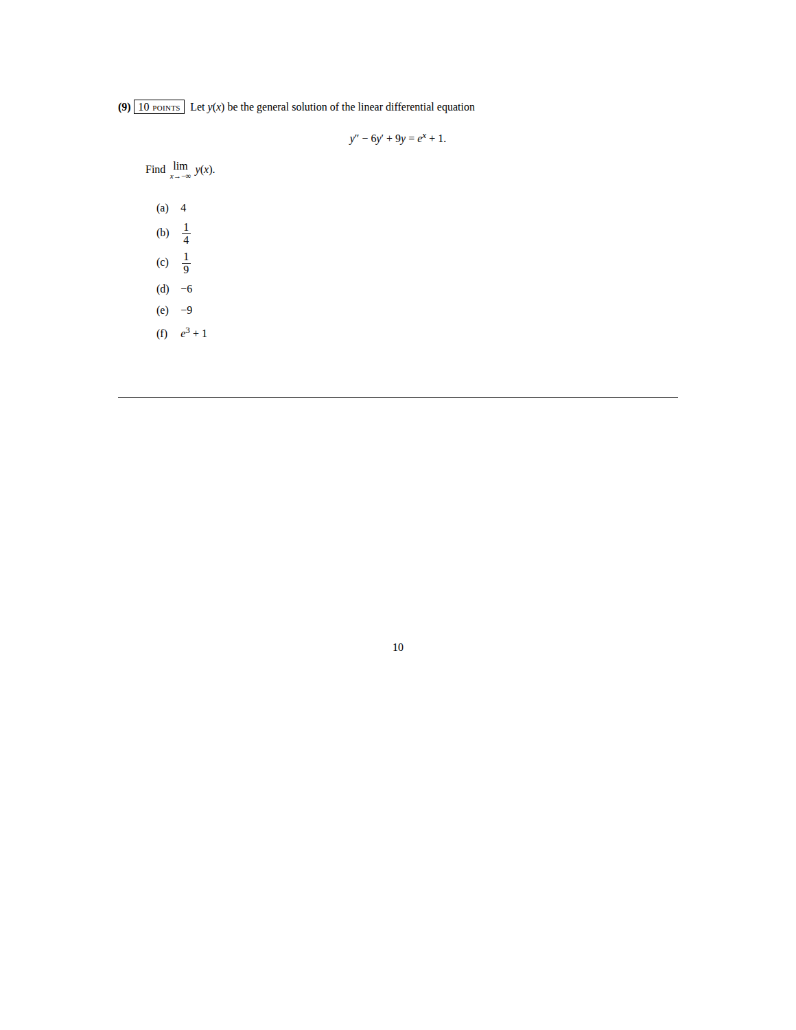(9) 10 points Let y(x) be the general solution of the linear differential equation
y″ − 6y′ + 9y = ex + 1.
Find lim x→−∞ y(x).
(a) 4
(b) 14
(c) 19
(d)−6
(e)−9
(f) e3 + 1
10